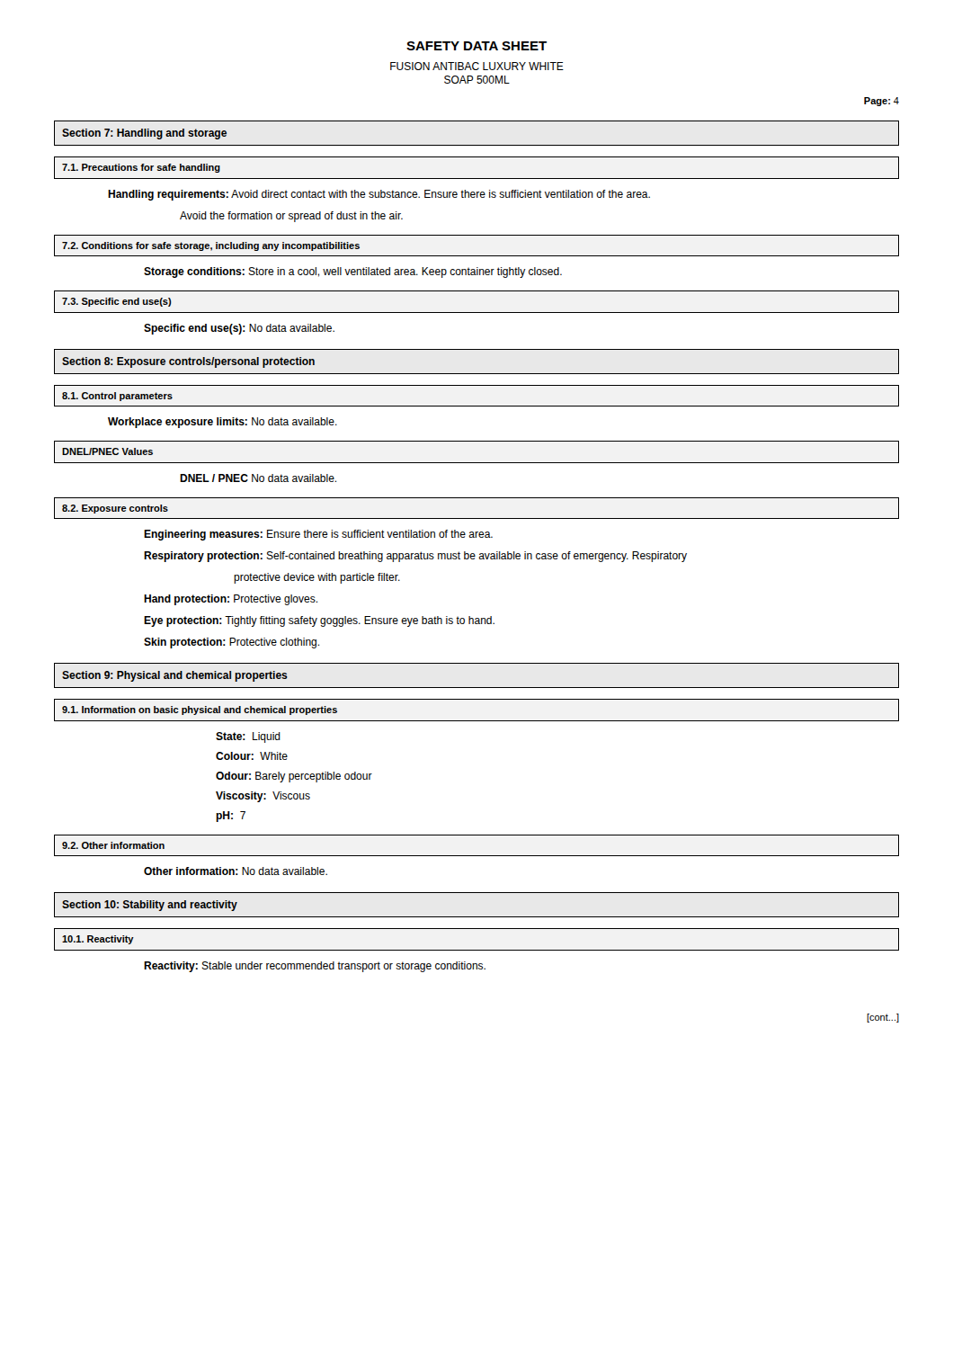SAFETY DATA SHEET
FUSION ANTIBAC LUXURY WHITE
SOAP 500ML
Page: 4
Section 7: Handling and storage
7.1. Precautions for safe handling
Handling requirements: Avoid direct contact with the substance. Ensure there is sufficient ventilation of the area.
Avoid the formation or spread of dust in the air.
7.2. Conditions for safe storage, including any incompatibilities
Storage conditions: Store in a cool, well ventilated area. Keep container tightly closed.
7.3. Specific end use(s)
Specific end use(s): No data available.
Section 8: Exposure controls/personal protection
8.1. Control parameters
Workplace exposure limits: No data available.
DNEL/PNEC Values
DNEL / PNEC No data available.
8.2. Exposure controls
Engineering measures: Ensure there is sufficient ventilation of the area.
Respiratory protection: Self-contained breathing apparatus must be available in case of emergency. Respiratory
protective device with particle filter.
Hand protection: Protective gloves.
Eye protection: Tightly fitting safety goggles. Ensure eye bath is to hand.
Skin protection: Protective clothing.
Section 9: Physical and chemical properties
9.1. Information on basic physical and chemical properties
State: Liquid
Colour: White
Odour: Barely perceptible odour
Viscosity: Viscous
pH: 7
9.2. Other information
Other information: No data available.
Section 10: Stability and reactivity
10.1. Reactivity
Reactivity: Stable under recommended transport or storage conditions.
[cont...]